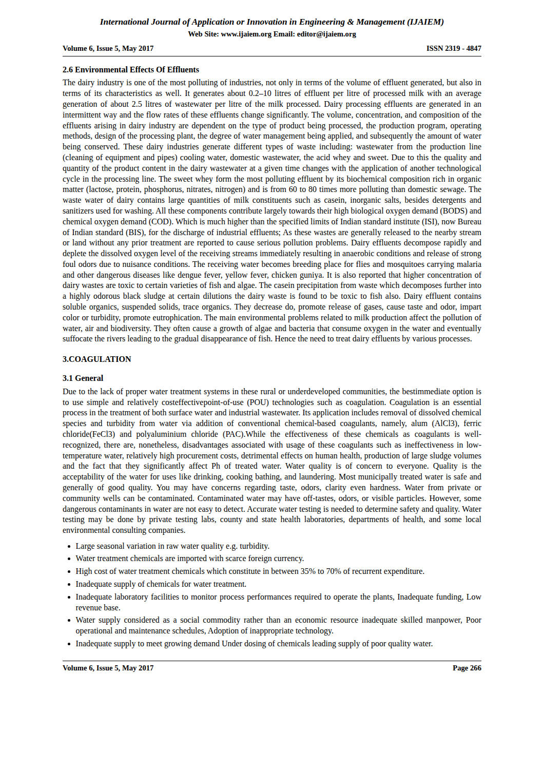International Journal of Application or Innovation in Engineering & Management (IJAIEM)
Web Site: www.ijaiem.org Email: editor@ijaiem.org
Volume 6, Issue 5, May 2017 ISSN 2319 - 4847
2.6 Environmental Effects Of Effluents
The dairy industry is one of the most polluting of industries, not only in terms of the volume of effluent generated, but also in terms of its characteristics as well. It generates about 0.2–10 litres of effluent per litre of processed milk with an average generation of about 2.5 litres of wastewater per litre of the milk processed. Dairy processing effluents are generated in an intermittent way and the flow rates of these effluents change significantly. The volume, concentration, and composition of the effluents arising in dairy industry are dependent on the type of product being processed, the production program, operating methods, design of the processing plant, the degree of water management being applied, and subsequently the amount of water being conserved. These dairy industries generate different types of waste including: wastewater from the production line (cleaning of equipment and pipes) cooling water, domestic wastewater, the acid whey and sweet. Due to this the quality and quantity of the product content in the dairy wastewater at a given time changes with the application of another technological cycle in the processing line. The sweet whey form the most polluting effluent by its biochemical composition rich in organic matter (lactose, protein, phosphorus, nitrates, nitrogen) and is from 60 to 80 times more polluting than domestic sewage. The waste water of dairy contains large quantities of milk constituents such as casein, inorganic salts, besides detergents and sanitizers used for washing. All these components contribute largely towards their high biological oxygen demand (BODS) and chemical oxygen demand (COD). Which is much higher than the specified limits of Indian standard institute (ISI), now Bureau of Indian standard (BIS), for the discharge of industrial effluents; As these wastes are generally released to the nearby stream or land without any prior treatment are reported to cause serious pollution problems. Dairy effluents decompose rapidly and deplete the dissolved oxygen level of the receiving streams immediately resulting in anaerobic conditions and release of strong foul odors due to nuisance conditions. The receiving water becomes breeding place for flies and mosquitoes carrying malaria and other dangerous diseases like dengue fever, yellow fever, chicken guniya. It is also reported that higher concentration of dairy wastes are toxic to certain varieties of fish and algae. The casein precipitation from waste which decomposes further into a highly odorous black sludge at certain dilutions the dairy waste is found to be toxic to fish also. Dairy effluent contains soluble organics, suspended solids, trace organics. They decrease do, promote release of gases, cause taste and odor, impart color or turbidity, promote eutrophication. The main environmental problems related to milk production affect the pollution of water, air and biodiversity. They often cause a growth of algae and bacteria that consume oxygen in the water and eventually suffocate the rivers leading to the gradual disappearance of fish. Hence the need to treat dairy effluents by various processes.
3.COAGULATION
3.1 General
Due to the lack of proper water treatment systems in these rural or underdeveloped communities, the bestimmediate option is to use simple and relatively costeffectivepoint-of-use (POU) technologies such as coagulation. Coagulation is an essential process in the treatment of both surface water and industrial wastewater. Its application includes removal of dissolved chemical species and turbidity from water via addition of conventional chemical-based coagulants, namely, alum (AlCl3), ferric chloride(FeCl3) and polyaluminium chloride (PAC).While the effectiveness of these chemicals as coagulants is well-recognized, there are, nonetheless, disadvantages associated with usage of these coagulants such as ineffectiveness in low-temperature water, relatively high procurement costs, detrimental effects on human health, production of large sludge volumes and the fact that they significantly affect Ph of treated water. Water quality is of concern to everyone. Quality is the acceptability of the water for uses like drinking, cooking bathing, and laundering. Most municipally treated water is safe and generally of good quality. You may have concerns regarding taste, odors, clarity even hardness. Water from private or community wells can be contaminated. Contaminated water may have off-tastes, odors, or visible particles. However, some dangerous contaminants in water are not easy to detect. Accurate water testing is needed to determine safety and quality. Water testing may be done by private testing labs, county and state health laboratories, departments of health, and some local environmental consulting companies.
Large seasonal variation in raw water quality e.g. turbidity.
Water treatment chemicals are imported with scarce foreign currency.
High cost of water treatment chemicals which constitute in between 35% to 70% of recurrent expenditure.
Inadequate supply of chemicals for water treatment.
Inadequate laboratory facilities to monitor process performances required to operate the plants, Inadequate funding, Low revenue base.
Water supply considered as a social commodity rather than an economic resource inadequate skilled manpower, Poor operational and maintenance schedules, Adoption of inappropriate technology.
Inadequate supply to meet growing demand Under dosing of chemicals leading supply of poor quality water.
Volume 6, Issue 5, May 2017 Page 266